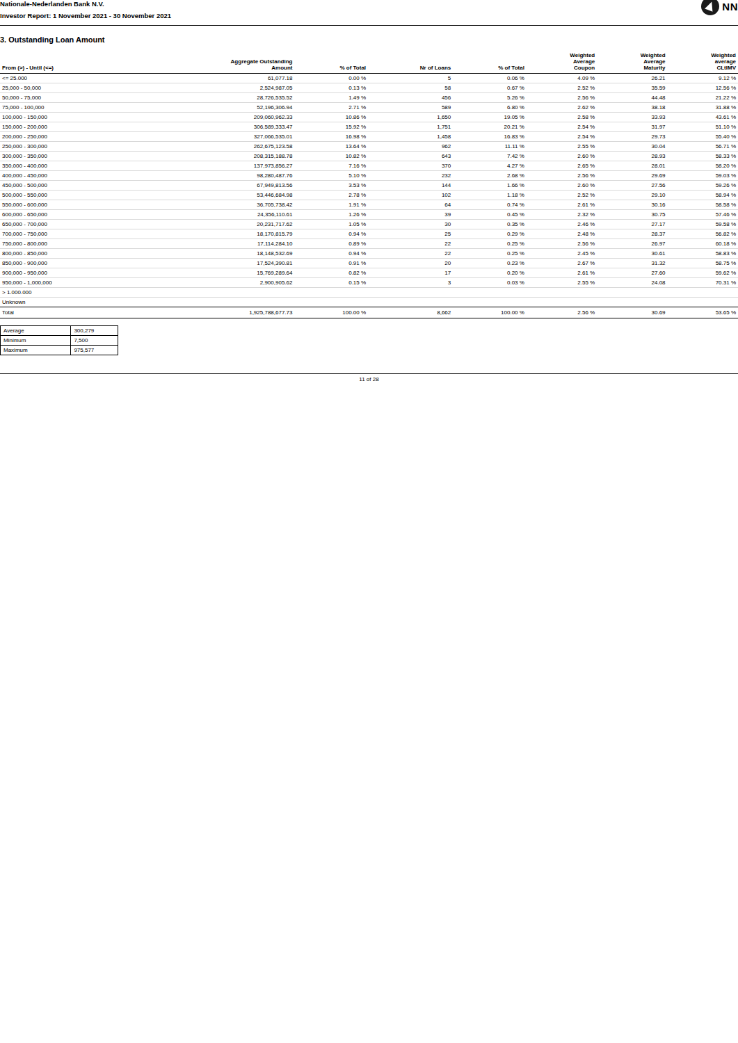NN
Nationale-Nederlanden Bank N.V.
Investor Report: 1 November 2021 - 30 November 2021
3. Outstanding Loan Amount
| From (>) - Until (<=) | Aggregate Outstanding Amount | % of Total | Nr of Loans | % of Total | Weighted Average Coupon | Weighted Average Maturity | Weighted average CLtIMV |
| --- | --- | --- | --- | --- | --- | --- | --- |
| <= 25.000 | 61,077.18 | 0.00 % | 5 | 0.06 % | 4.09 % | 26.21 | 9.12 % |
| 25,000 - 50,000 | 2,524,987.05 | 0.13 % | 58 | 0.67 % | 2.52 % | 35.59 | 12.56 % |
| 50,000 - 75,000 | 28,726,535.52 | 1.49 % | 456 | 5.26 % | 2.56 % | 44.48 | 21.22 % |
| 75,000 - 100,000 | 52,196,306.94 | 2.71 % | 589 | 6.80 % | 2.62 % | 38.18 | 31.88 % |
| 100,000 - 150,000 | 209,060,962.33 | 10.86 % | 1,650 | 19.05 % | 2.58 % | 33.93 | 43.61 % |
| 150,000 - 200,000 | 306,589,333.47 | 15.92 % | 1,751 | 20.21 % | 2.54 % | 31.97 | 51.10 % |
| 200,000 - 250,000 | 327,066,535.01 | 16.98 % | 1,458 | 16.83 % | 2.54 % | 29.73 | 55.40 % |
| 250,000 - 300,000 | 262,675,123.58 | 13.64 % | 962 | 11.11 % | 2.55 % | 30.04 | 56.71 % |
| 300,000 - 350,000 | 208,315,188.78 | 10.82 % | 643 | 7.42 % | 2.60 % | 28.93 | 58.33 % |
| 350,000 - 400,000 | 137,973,856.27 | 7.16 % | 370 | 4.27 % | 2.65 % | 28.01 | 58.20 % |
| 400,000 - 450,000 | 98,280,487.76 | 5.10 % | 232 | 2.68 % | 2.56 % | 29.69 | 59.03 % |
| 450,000 - 500,000 | 67,949,813.56 | 3.53 % | 144 | 1.66 % | 2.60 % | 27.56 | 59.26 % |
| 500,000 - 550,000 | 53,446,684.98 | 2.78 % | 102 | 1.18 % | 2.52 % | 29.10 | 58.94 % |
| 550,000 - 600,000 | 36,705,738.42 | 1.91 % | 64 | 0.74 % | 2.61 % | 30.16 | 58.58 % |
| 600,000 - 650,000 | 24,356,110.61 | 1.26 % | 39 | 0.45 % | 2.32 % | 30.75 | 57.46 % |
| 650,000 - 700,000 | 20,231,717.62 | 1.05 % | 30 | 0.35 % | 2.46 % | 27.17 | 59.58 % |
| 700,000 - 750,000 | 18,170,815.79 | 0.94 % | 25 | 0.29 % | 2.48 % | 28.37 | 56.82 % |
| 750,000 - 800,000 | 17,114,284.10 | 0.89 % | 22 | 0.25 % | 2.56 % | 26.97 | 60.18 % |
| 800,000 - 850,000 | 18,148,532.69 | 0.94 % | 22 | 0.25 % | 2.45 % | 30.61 | 58.83 % |
| 850,000 - 900,000 | 17,524,390.81 | 0.91 % | 20 | 0.23 % | 2.67 % | 31.32 | 58.75 % |
| 900,000 - 950,000 | 15,769,289.64 | 0.82 % | 17 | 0.20 % | 2.61 % | 27.60 | 59.62 % |
| 950,000 - 1,000,000 | 2,900,905.62 | 0.15 % | 3 | 0.03 % | 2.55 % | 24.08 | 70.31 % |
| > 1.000.000 | | | | | | | |
| Unknown | | | | | | | |
| Total | 1,925,788,677.73 | 100.00 % | 8,662 | 100.00 % | 2.56 % | 30.69 | 53.65 % |
| Average | 300,279 |
| Minimum | 7,500 |
| Maximum | 975,577 |
11 of 28